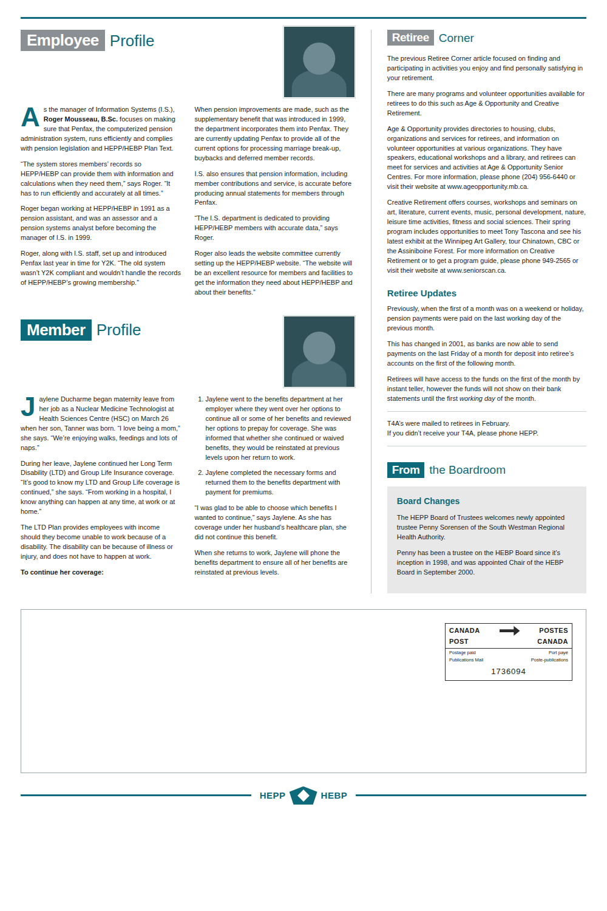Employee Profile
As the manager of Information Systems (I.S.), Roger Mousseau, B.Sc. focuses on making sure that Penfax, the computerized pension administration system, runs efficiently and complies with pension legislation and HEPP/HEBP Plan Text.
“The system stores members’ records so HEPP/HEBP can provide them with information and calculations when they need them,” says Roger. “It has to run efficiently and accurately at all times.”
Roger began working at HEPP/HEBP in 1991 as a pension assistant, and was an assessor and a pension systems analyst before becoming the manager of I.S. in 1999.
Roger, along with I.S. staff, set up and introduced Penfax last year in time for Y2K. “The old system wasn’t Y2K compliant and wouldn’t handle the records of HEPP/HEBP’s growing membership.”
When pension improvements are made, such as the supplementary benefit that was introduced in 1999, the department incorporates them into Penfax. They are currently updating Penfax to provide all of the current options for processing marriage break-up, buybacks and deferred member records.
I.S. also ensures that pension information, including member contributions and service, is accurate before producing annual statements for members through Penfax.
“The I.S. department is dedicated to providing HEPP/HEBP members with accurate data,” says Roger.
Roger also leads the website committee currently setting up the HEPP/HEBP website. “The website will be an excellent resource for members and facilities to get the information they need about HEPP/HEBP and about their benefits.”
Member Profile
Jaylene Ducharme began maternity leave from her job as a Nuclear Medicine Technologist at Health Sciences Centre (HSC) on March 26 when her son, Tanner was born. “I love being a mom,” she says. “We’re enjoying walks, feedings and lots of naps.”
During her leave, Jaylene continued her Long Term Disability (LTD) and Group Life Insurance coverage. “It’s good to know my LTD and Group Life coverage is continued,” she says. “From working in a hospital, I know anything can happen at any time, at work or at home.”
The LTD Plan provides employees with income should they become unable to work because of a disability. The disability can be because of illness or injury, and does not have to happen at work.
To continue her coverage:
Jaylene went to the benefits department at her employer where they went over her options to continue all or some of her benefits and reviewed her options to prepay for coverage. She was informed that whether she continued or waived benefits, they would be reinstated at previous levels upon her return to work.
Jaylene completed the necessary forms and returned them to the benefits department with payment for premiums.
“I was glad to be able to choose which benefits I wanted to continue,” says Jaylene. As she has coverage under her husband’s healthcare plan, she did not continue this benefit.
When she returns to work, Jaylene will phone the benefits department to ensure all of her benefits are reinstated at previous levels.
Retiree Corner
The previous Retiree Corner article focused on finding and participating in activities you enjoy and find personally satisfying in your retirement.
There are many programs and volunteer opportunities available for retirees to do this such as Age & Opportunity and Creative Retirement.
Age & Opportunity provides directories to housing, clubs, organizations and services for retirees, and information on volunteer opportunities at various organizations. They have speakers, educational workshops and a library, and retirees can meet for services and activities at Age & Opportunity Senior Centres. For more information, please phone (204) 956-6440 or visit their website at www.ageopportunity.mb.ca.
Creative Retirement offers courses, workshops and seminars on art, literature, current events, music, personal development, nature, leisure time activities, fitness and social sciences. Their spring program includes opportunities to meet Tony Tascona and see his latest exhibit at the Winnipeg Art Gallery, tour Chinatown, CBC or the Assiniboine Forest. For more information on Creative Retirement or to get a program guide, please phone 949-2565 or visit their website at www.seniorscan.ca.
Retiree Updates
Previously, when the first of a month was on a weekend or holiday, pension payments were paid on the last working day of the previous month.
This has changed in 2001, as banks are now able to send payments on the last Friday of a month for deposit into retiree’s accounts on the first of the following month.
Retirees will have access to the funds on the first of the month by instant teller, however the funds will not show on their bank statements until the first working day of the month.
T4A’s were mailed to retirees in February.
If you didn’t receive your T4A, please phone HEPP.
From the Boardroom
Board Changes
The HEPP Board of Trustees welcomes newly appointed trustee Penny Sorensen of the South Westman Regional Health Authority.
Penny has been a trustee on the HEBP Board since it’s inception in 1998, and was appointed Chair of the HEBP Board in September 2000.
CANADA
POSTES
POST CANADA
Postage paid Port payé
Publications Mail Poste-publications
1736094
HEPP HEBP